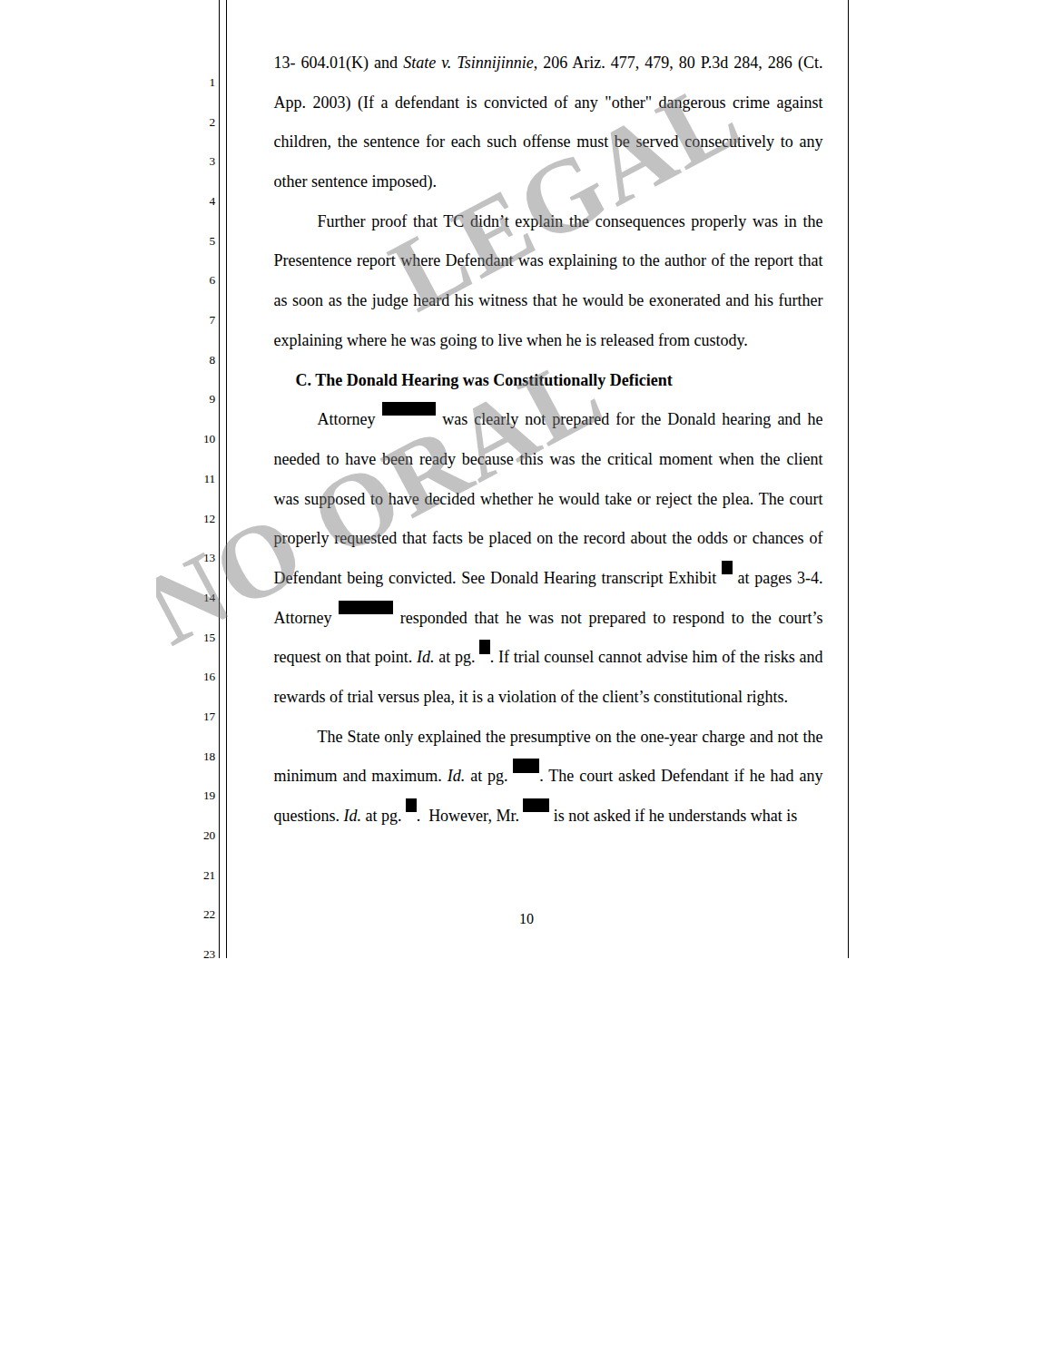1
2
3
4
5
6
7
8
9
10
11
12
13
14
15
16
17
18
19
20
21
22
23
24
25
13- 604.01(K) and State v. Tsinnijinnie, 206 Ariz. 477, 479, 80 P.3d 284, 286 (Ct. App. 2003) (If a defendant is convicted of any "other" dangerous crime against children, the sentence for each such offense must be served consecutively to any other sentence imposed).
Further proof that TC didn’t explain the consequences properly was in the Presentence report where Defendant was explaining to the author of the report that as soon as the judge heard his witness that he would be exonerated and his further explaining where he was going to live when he is released from custody.
C. The Donald Hearing was Constitutionally Deficient
Attorney was clearly not prepared for the Donald hearing and he needed to have been ready because this was the critical moment when the client was supposed to have decided whether he would take or reject the plea. The court properly requested that facts be placed on the record about the odds or chances of Defendant being convicted. See Donald Hearing transcript Exhibit at pages 3-4. Attorney responded that he was not prepared to respond to the court’s request on that point. Id. at pg. . If trial counsel cannot advise him of the risks and rewards of trial versus plea, it is a violation of the client’s constitutional rights.
The State only explained the presumptive on the one-year charge and not the minimum and maximum. Id. at pg. . The court asked Defendant if he had any questions. Id. at pg. . However, Mr. is not asked if he understands what is
10
LEGAL NO ORAL